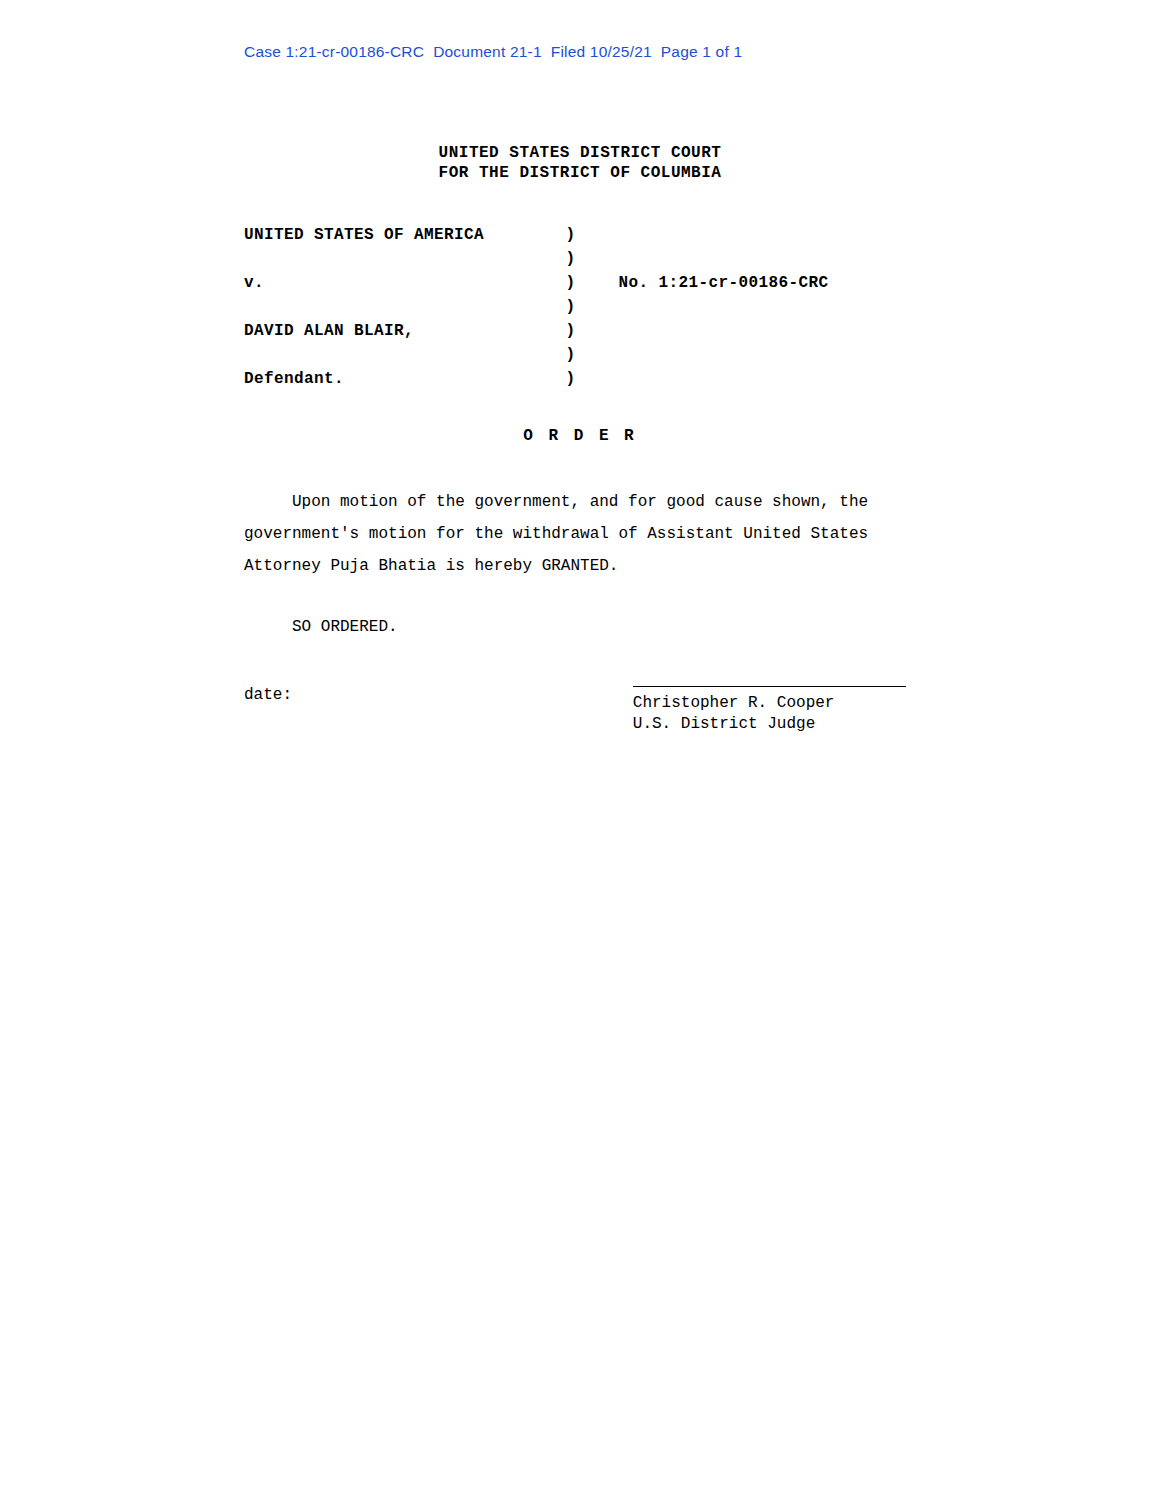Case 1:21-cr-00186-CRC Document 21-1 Filed 10/25/21 Page 1 of 1
UNITED STATES DISTRICT COURT
FOR THE DISTRICT OF COLUMBIA
| UNITED STATES OF AMERICA | ) | |
| | ) | |
| v. | ) | No. 1:21-cr-00186-CRC |
| | ) | |
| DAVID ALAN BLAIR, | ) | |
| | ) | |
| Defendant. | ) | |
O R D E R
Upon motion of the government, and for good cause shown, the government's motion for the withdrawal of Assistant United States Attorney Puja Bhatia is hereby GRANTED.
SO ORDERED.
date:
Christopher R. Cooper
U.S. District Judge